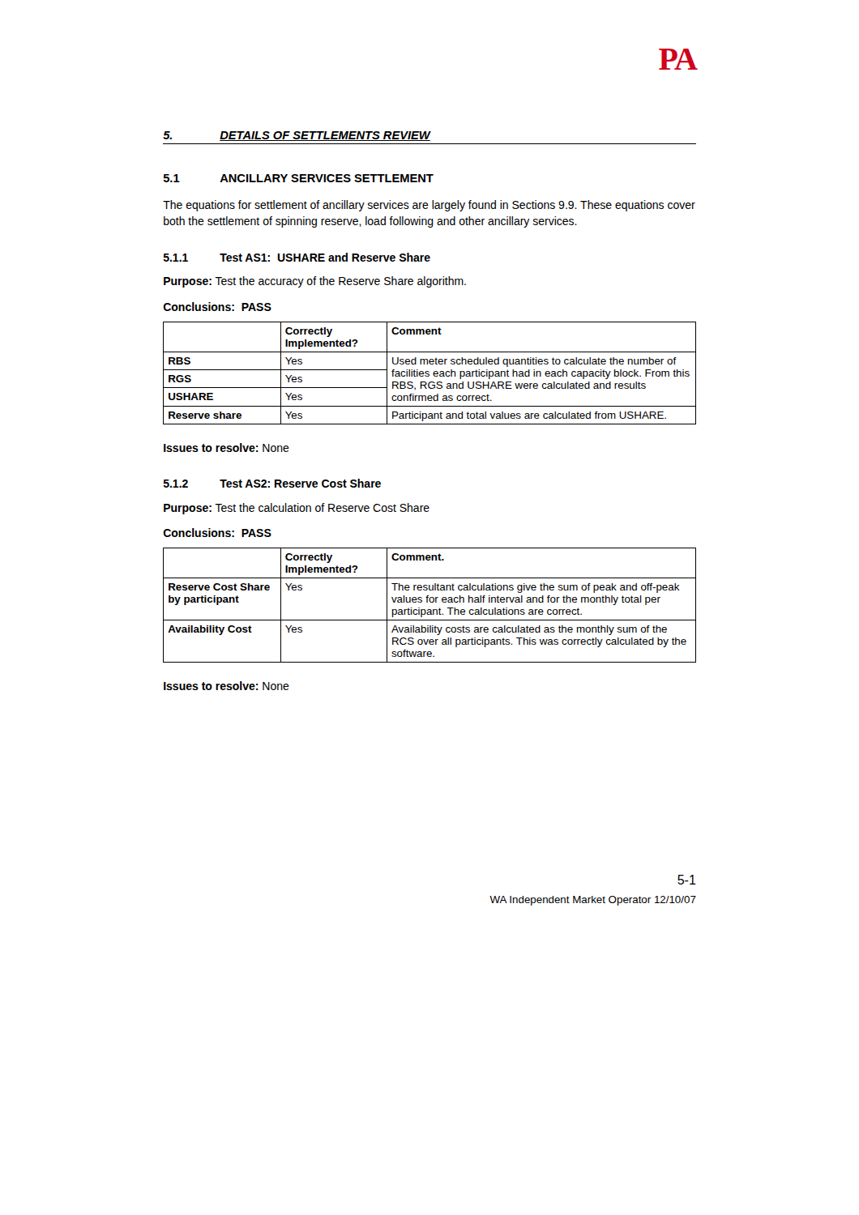PA
5. DETAILS OF SETTLEMENTS REVIEW
5.1 ANCILLARY SERVICES SETTLEMENT
The equations for settlement of ancillary services are largely found in Sections 9.9. These equations cover both the settlement of spinning reserve, load following and other ancillary services.
5.1.1 Test AS1: USHARE and Reserve Share
Purpose: Test the accuracy of the Reserve Share algorithm.
Conclusions: PASS
| | Correctly Implemented? | Comment |
| RBS | Yes | Used meter scheduled quantities to calculate the number of facilities each participant had in each capacity block. From this RBS, RGS and USHARE were calculated and results confirmed as correct. |
| RGS | Yes |
| USHARE | Yes |
| Reserve share | Yes | Participant and total values are calculated from USHARE. |
Issues to resolve: None
5.1.2 Test AS2: Reserve Cost Share
Purpose: Test the calculation of Reserve Cost Share
Conclusions: PASS
| | Correctly Implemented? | Comment. |
| Reserve Cost Share by participant | Yes | The resultant calculations give the sum of peak and off-peak values for each half interval and for the monthly total per participant. The calculations are correct. |
| Availability Cost | Yes | Availability costs are calculated as the monthly sum of the RCS over all participants. This was correctly calculated by the software. |
Issues to resolve: None
5-1
WA Independent Market Operator 12/10/07